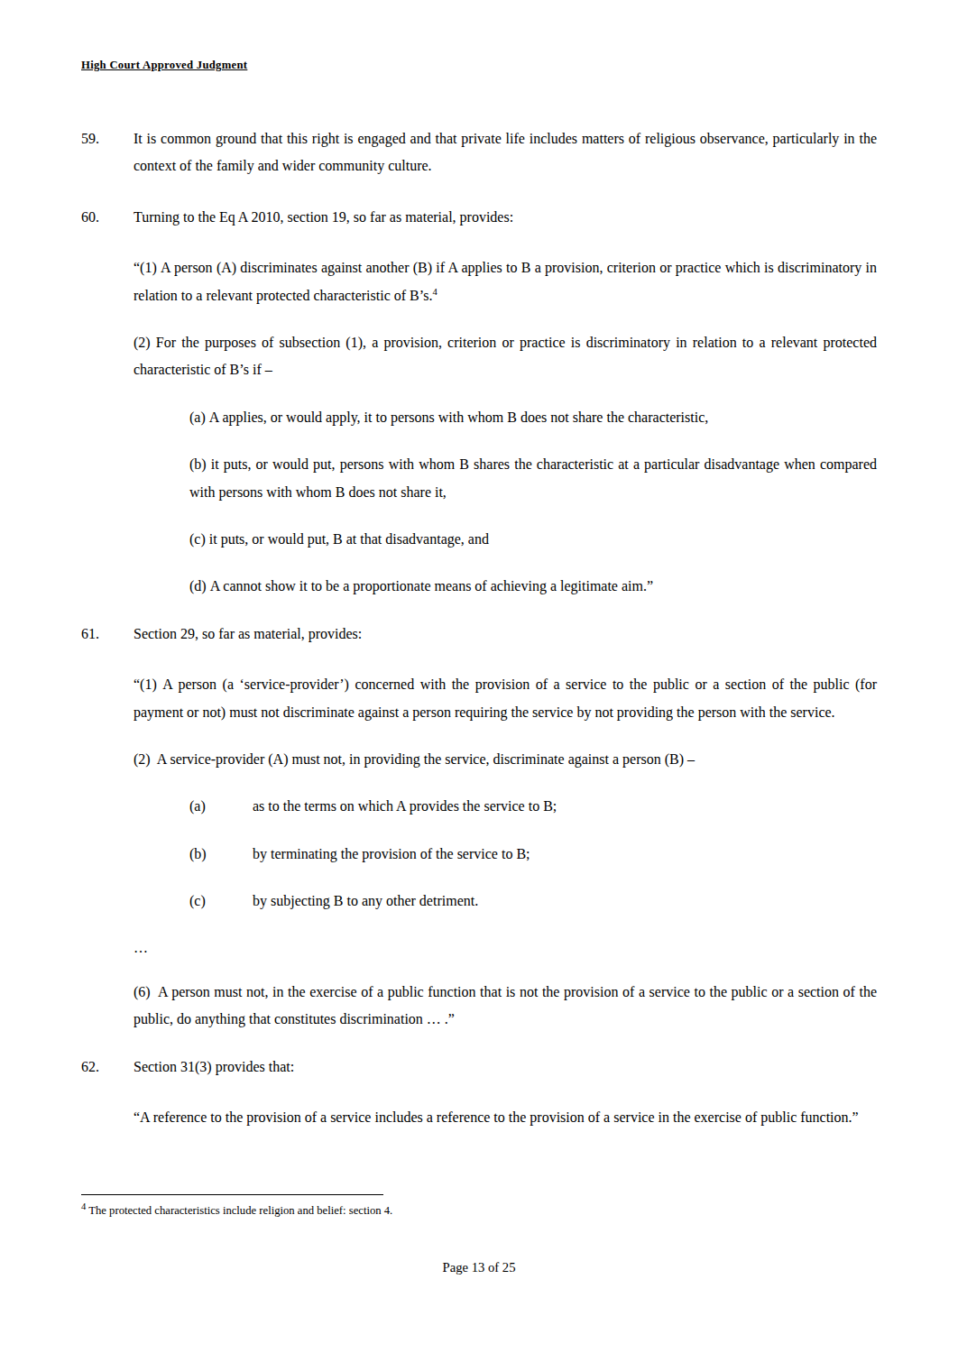High Court Approved Judgment
59.
It is common ground that this right is engaged and that private life includes matters of religious observance, particularly in the context of the family and wider community culture.
60.
Turning to the Eq A 2010, section 19, so far as material, provides:
“(1) A person (A) discriminates against another (B) if A applies to B a provision, criterion or practice which is discriminatory in relation to a relevant protected characteristic of B’s.4
(2) For the purposes of subsection (1), a provision, criterion or practice is discriminatory in relation to a relevant protected characteristic of B’s if –
(a) A applies, or would apply, it to persons with whom B does not share the characteristic,
(b) it puts, or would put, persons with whom B shares the characteristic at a particular disadvantage when compared with persons with whom B does not share it,
(c) it puts, or would put, B at that disadvantage, and
(d) A cannot show it to be a proportionate means of achieving a legitimate aim.”
61.
Section 29, so far as material, provides:
“(1) A person (a ‘service-provider’) concerned with the provision of a service to the public or a section of the public (for payment or not) must not discriminate against a person requiring the service by not providing the person with the service.
(2) A service-provider (A) must not, in providing the service, discriminate against a person (B) –
(a)
as to the terms on which A provides the service to B;
(b)
by terminating the provision of the service to B;
(c)
by subjecting B to any other detriment.
…
(6) A person must not, in the exercise of a public function that is not the provision of a service to the public or a section of the public, do anything that constitutes discrimination … .”
62.
Section 31(3) provides that:
“A reference to the provision of a service includes a reference to the provision of a service in the exercise of public function.”
4 The protected characteristics include religion and belief: section 4.
Page 13 of 25